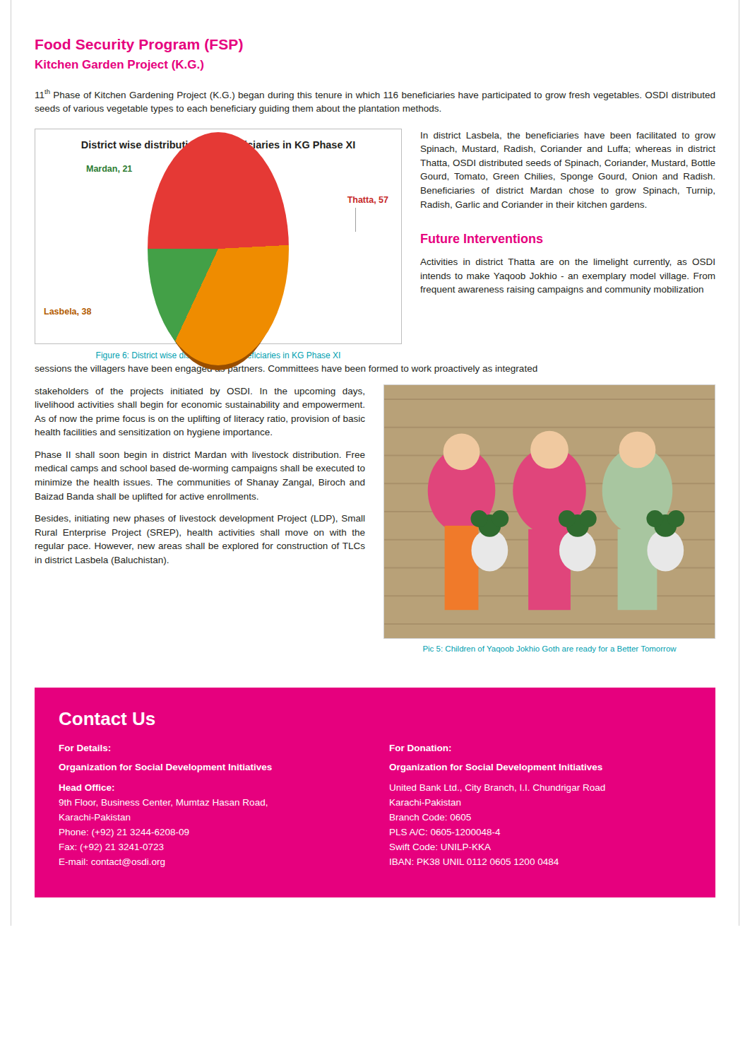Food Security Program (FSP)
Kitchen Garden Project (K.G.)
11th Phase of Kitchen Gardening Project (K.G.) began during this tenure in which 116 beneficiaries have participated to grow fresh vegetables. OSDI distributed seeds of various vegetable types to each beneficiary guiding them about the plantation methods.
District wise distribution of Beneficiaries in KG Phase XI
Mardan, 21 Thatta, 57 Lasbela, 38
Figure 6: District wise distribution of Beneficiaries in KG Phase XI
In district Lasbela, the beneficiaries have been facilitated to grow Spinach, Mustard, Radish, Coriander and Luffa; whereas in district Thatta, OSDI distributed seeds of Spinach, Coriander, Mustard, Bottle Gourd, Tomato, Green Chilies, Sponge Gourd, Onion and Radish. Beneficiaries of district Mardan chose to grow Spinach, Turnip, Radish, Garlic and Coriander in their kitchen gardens.
Future Interventions
Activities in district Thatta are on the limelight currently, as OSDI intends to make Yaqoob Jokhio - an exemplary model village. From frequent awareness raising campaigns and community mobilization
sessions the villagers have been engaged as partners. Committees have been formed to work proactively as integrated
stakeholders of the projects initiated by OSDI. In the upcoming days, livelihood activities shall begin for economic sustainability and empowerment. As of now the prime focus is on the uplifting of literacy ratio, provision of basic health facilities and sensitization on hygiene importance.
Phase II shall soon begin in district Mardan with livestock distribution. Free medical camps and school based de-worming campaigns shall be executed to minimize the health issues. The communities of Shanay Zangal, Biroch and Baizad Banda shall be uplifted for active enrollments.
Besides, initiating new phases of livestock development Project (LDP), Small Rural Enterprise Project (SREP), health activities shall move on with the regular pace. However, new areas shall be explored for construction of TLCs in district Lasbela (Baluchistan).
Pic 5: Children of Yaqoob Jokhio Goth are ready for a Better Tomorrow
Contact Us
For Details:
Organization for Social Development Initiatives
Head Office:
9th Floor, Business Center, Mumtaz Hasan Road,
Karachi-Pakistan
Phone: (+92) 21 3244-6208-09
Fax: (+92) 21 3241-0723
E-mail: contact@osdi.org
For Donation:
Organization for Social Development Initiatives
United Bank Ltd., City Branch, I.I. Chundrigar Road
Karachi-Pakistan
Branch Code: 0605
PLS A/C: 0605-1200048-4
Swift Code: UNILP-KKA
IBAN: PK38 UNIL 0112 0605 1200 0484